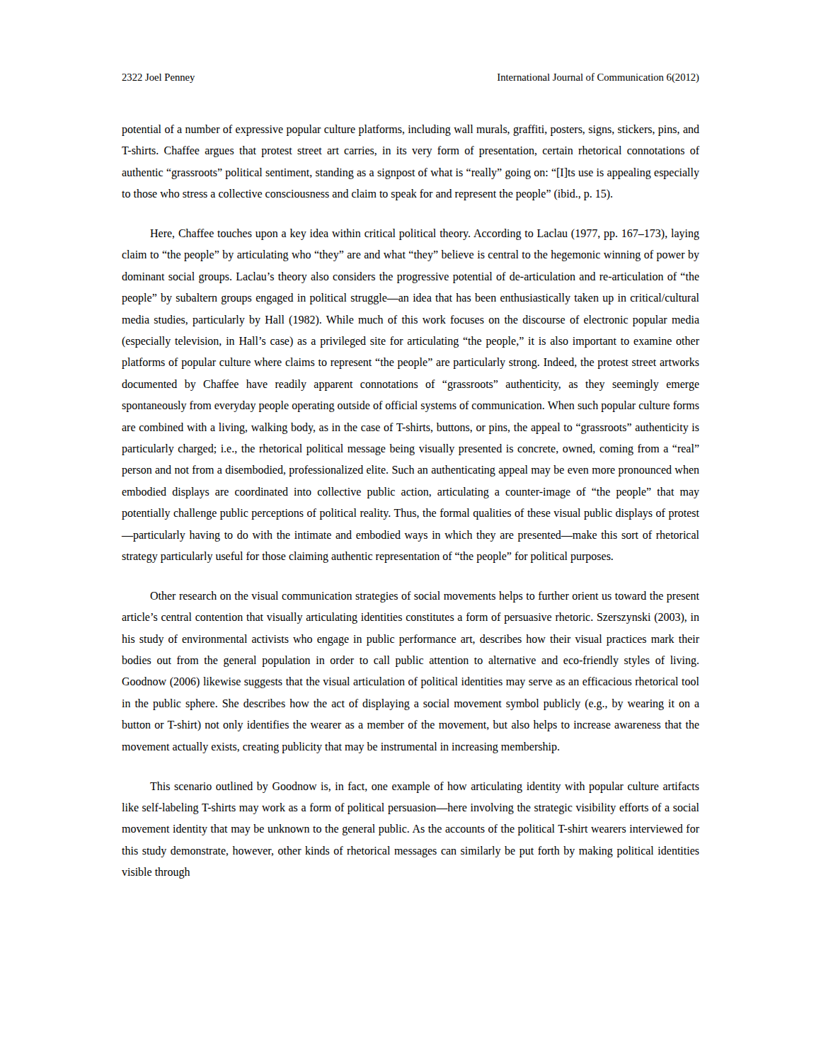2322 Joel Penney International Journal of Communication 6(2012)
potential of a number of expressive popular culture platforms, including wall murals, graffiti, posters, signs, stickers, pins, and T-shirts. Chaffee argues that protest street art carries, in its very form of presentation, certain rhetorical connotations of authentic “grassroots” political sentiment, standing as a signpost of what is “really” going on: “[I]ts use is appealing especially to those who stress a collective consciousness and claim to speak for and represent the people” (ibid., p. 15).
Here, Chaffee touches upon a key idea within critical political theory. According to Laclau (1977, pp. 167–173), laying claim to “the people” by articulating who “they” are and what “they” believe is central to the hegemonic winning of power by dominant social groups. Laclau’s theory also considers the progressive potential of de-articulation and re-articulation of “the people” by subaltern groups engaged in political struggle—an idea that has been enthusiastically taken up in critical/cultural media studies, particularly by Hall (1982). While much of this work focuses on the discourse of electronic popular media (especially television, in Hall’s case) as a privileged site for articulating “the people,” it is also important to examine other platforms of popular culture where claims to represent “the people” are particularly strong. Indeed, the protest street artworks documented by Chaffee have readily apparent connotations of “grassroots” authenticity, as they seemingly emerge spontaneously from everyday people operating outside of official systems of communication. When such popular culture forms are combined with a living, walking body, as in the case of T-shirts, buttons, or pins, the appeal to “grassroots” authenticity is particularly charged; i.e., the rhetorical political message being visually presented is concrete, owned, coming from a “real” person and not from a disembodied, professionalized elite. Such an authenticating appeal may be even more pronounced when embodied displays are coordinated into collective public action, articulating a counter-image of “the people” that may potentially challenge public perceptions of political reality. Thus, the formal qualities of these visual public displays of protest—particularly having to do with the intimate and embodied ways in which they are presented—make this sort of rhetorical strategy particularly useful for those claiming authentic representation of “the people” for political purposes.
Other research on the visual communication strategies of social movements helps to further orient us toward the present article’s central contention that visually articulating identities constitutes a form of persuasive rhetoric. Szerszynski (2003), in his study of environmental activists who engage in public performance art, describes how their visual practices mark their bodies out from the general population in order to call public attention to alternative and eco-friendly styles of living. Goodnow (2006) likewise suggests that the visual articulation of political identities may serve as an efficacious rhetorical tool in the public sphere. She describes how the act of displaying a social movement symbol publicly (e.g., by wearing it on a button or T-shirt) not only identifies the wearer as a member of the movement, but also helps to increase awareness that the movement actually exists, creating publicity that may be instrumental in increasing membership.
This scenario outlined by Goodnow is, in fact, one example of how articulating identity with popular culture artifacts like self-labeling T-shirts may work as a form of political persuasion—here involving the strategic visibility efforts of a social movement identity that may be unknown to the general public. As the accounts of the political T-shirt wearers interviewed for this study demonstrate, however, other kinds of rhetorical messages can similarly be put forth by making political identities visible through